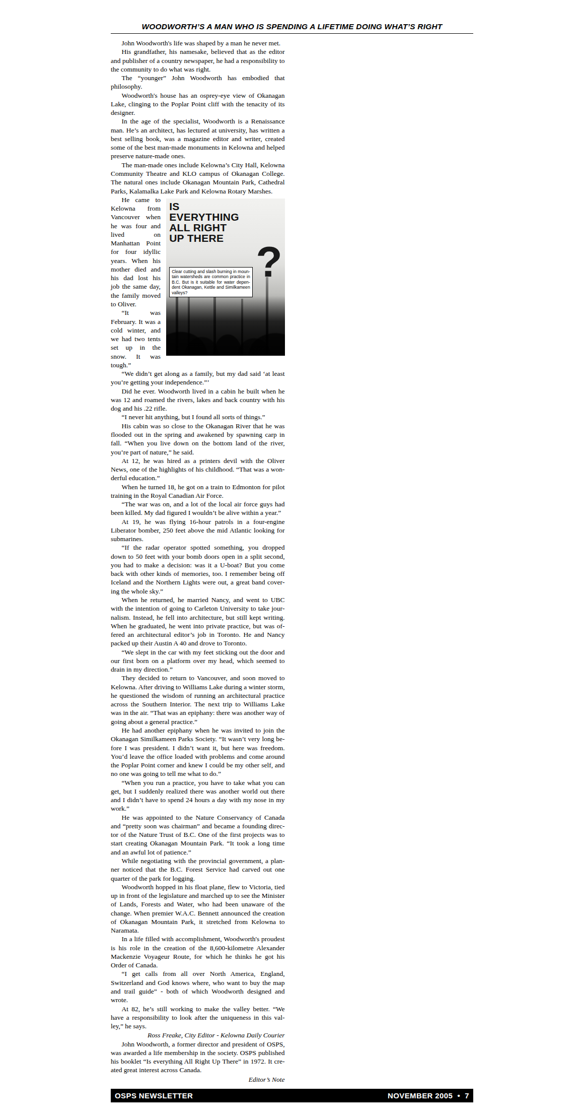Woodworth’s a Man Who Is Spending a Lifetime Doing What’s Right
John Woodworth's life was shaped by a man he never met.
His grandfather, his namesake, believed that as the editor and publisher of a country newspaper, he had a responsibility to the community to do what was right.
The “younger” John Woodworth has embodied that philosophy.
Woodworth's house has an osprey-eye view of Okanagan Lake, clinging to the Poplar Point cliff with the tenacity of its designer.
In the age of the specialist, Woodworth is a Renaissance man. He’s an architect, has lectured at university, has written a best selling book, was a magazine editor and writer, created some of the best man-made monuments in Kelowna and helped preserve nature-made ones.
The man-made ones include Kelowna’s City Hall, Kelowna Community Theatre and KLO campus of Okanagan College. The natural ones include Okanagan Mountain Park, Cathedral Parks, Kalamalka Lake Park and Kelowna Rotary Marshes.
Is Everything All Right Up There
?
Clear cutting and slash burning in mountain watersheds are common practice in B.C. But is it suitable for water dependent Okanagan, Kettle and Similkameen valleys?
He came to Kelowna from Vancouver when he was four and lived on Manhattan Point for four idyllic years. When his mother died and his dad lost his job the same day, the family moved to Oliver.
“It was February. It was a cold winter, and we had two tents set up in the snow. It was tough.”
“We didn’t get along as a family, but my dad said ‘at least you’re getting your independence.”’
Did he ever. Woodworth lived in a cabin he built when he was 12 and roamed the rivers, lakes and back country with his dog and his .22 rifle.
“I never hit anything, but I found all sorts of things.”
His cabin was so close to the Okanagan River that he was flooded out in the spring and awakened by spawning carp in fall. “When you live down on the bottom land of the river, you’re part of nature,” he said.
At 12, he was hired as a printers devil with the Oliver News, one of the highlights of his childhood. “That was a wonderful education.”
When he turned 18, he got on a train to Edmonton for pilot training in the Royal Canadian Air Force.
“The war was on, and a lot of the local air force guys had been killed. My dad figured I wouldn’t be alive within a year.”
At 19, he was flying 16-hour patrols in a four-engine Liberator bomber, 250 feet above the mid Atlantic looking for submarines.
“If the radar operator spotted something, you dropped down to 50 feet with your bomb doors open in a split second, you had to make a decision: was it a U-boat? But you come back with other kinds of memories, too. I remember being off Iceland and the Northern Lights were out, a great band covering the whole sky.”
When he returned, he married Nancy, and went to UBC with the intention of going to Carleton University to take journalism. Instead, he fell into architecture, but still kept writing. When he graduated, he went into private practice, but was offered an architectural editor’s job in Toronto. He and Nancy packed up their Austin A 40 and drove to Toronto.
“We slept in the car with my feet sticking out the door and our first born on a platform over my head, which seemed to drain in my direction.”
They decided to return to Vancouver, and soon moved to Kelowna. After driving to Williams Lake during a winter storm, he questioned the wisdom of running an architectural practice across the Southern Interior. The next trip to Williams Lake was in the air. “That was an epiphany: there was another way of going about a general practice.”
He had another epiphany when he was invited to join the Okanagan Similkameen Parks Society. “It wasn’t very long before I was president. I didn’t want it, but here was freedom. You’d leave the office loaded with problems and come around the Poplar Point corner and knew I could be my other self, and no one was going to tell me what to do.”
“When you run a practice, you have to take what you can get, but I suddenly realized there was another world out there and I didn’t have to spend 24 hours a day with my nose in my work.”
He was appointed to the Nature Conservancy of Canada and “pretty soon was chairman” and became a founding director of the Nature Trust of B.C. One of the first projects was to start creating Okanagan Mountain Park. “It took a long time and an awful lot of patience.”
While negotiating with the provincial government, a planner noticed that the B.C. Forest Service had carved out one quarter of the park for logging.
Woodworth hopped in his float plane, flew to Victoria, tied up in front of the legislature and marched up to see the Minister of Lands, Forests and Water, who had been unaware of the change. When premier W.A.C. Bennett announced the creation of Okanagan Mountain Park, it stretched from Kelowna to Naramata.
In a life filled with accomplishment, Woodworth's proudest is his role in the creation of the 8,600-kilometre Alexander Mackenzie Voyageur Route, for which he thinks he got his Order of Canada.
“I get calls from all over North America, England, Switzerland and God knows where, who want to buy the map and trail guide” - both of which Woodworth designed and wrote.
At 82, he’s still working to make the valley better. “We have a responsibility to look after the uniqueness in this valley,” he says.
Ross Freake, City Editor - Kelowna Daily Courier
John Woodworth, a former director and president of OSPS, was awarded a life membership in the society. OSPS published his booklet “Is everything All Right Up There” in 1972. It created great interest across Canada.
Editor’s Note
OSPS Newsletter November 2005 • 7